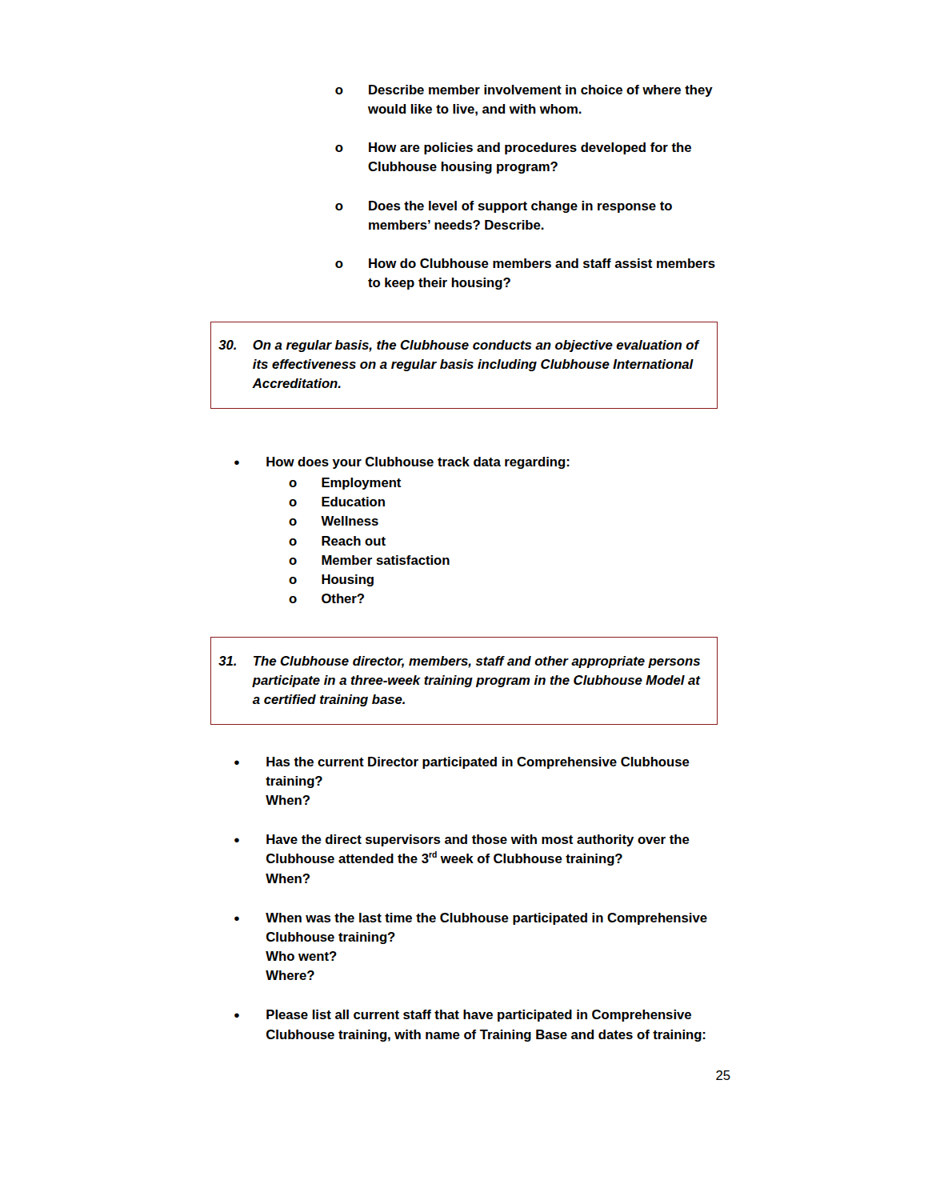Describe member involvement in choice of where they would like to live, and with whom.
How are policies and procedures developed for the Clubhouse housing program?
Does the level of support change in response to members’ needs? Describe.
How do Clubhouse members and staff assist members to keep their housing?
30. On a regular basis, the Clubhouse conducts an objective evaluation of its effectiveness on a regular basis including Clubhouse International Accreditation.
How does your Clubhouse track data regarding:
Employment
Education
Wellness
Reach out
Member satisfaction
Housing
Other?
31. The Clubhouse director, members, staff and other appropriate persons participate in a three-week training program in the Clubhouse Model at a certified training base.
Has the current Director participated in Comprehensive Clubhouse training?
When?
Have the direct supervisors and those with most authority over the Clubhouse attended the 3rd week of Clubhouse training?
When?
When was the last time the Clubhouse participated in Comprehensive Clubhouse training?
Who went?
Where?
Please list all current staff that have participated in Comprehensive Clubhouse training, with name of Training Base and dates of training:
25